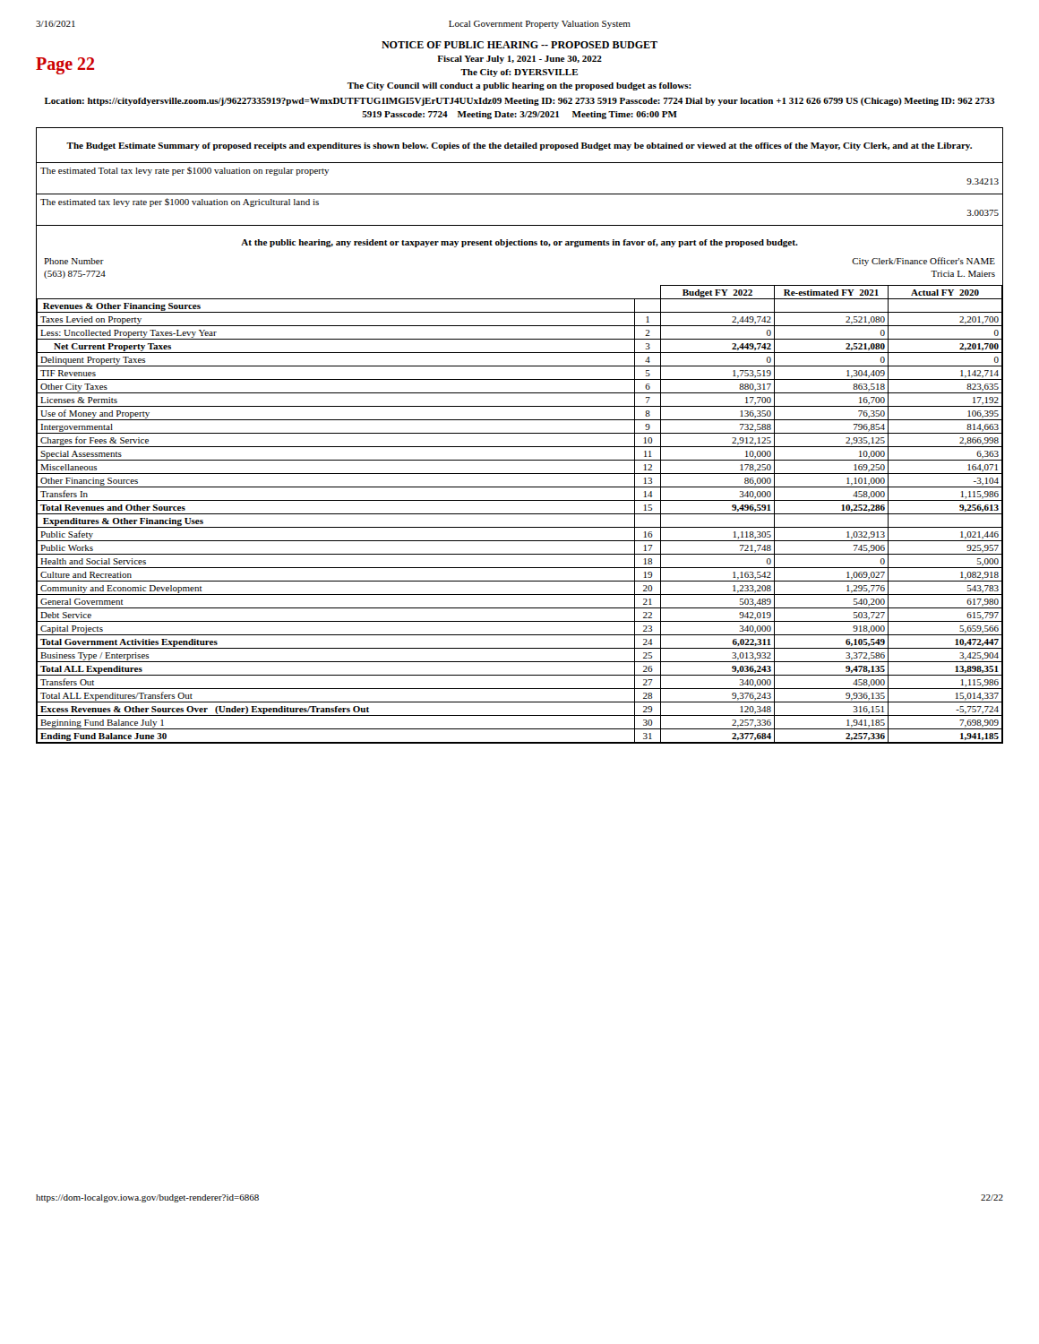3/16/2021
Local Government Property Valuation System
Page 22
NOTICE OF PUBLIC HEARING -- PROPOSED BUDGET
Fiscal Year July 1, 2021 - June 30, 2022
The City of: DYERSVILLE
The City Council will conduct a public hearing on the proposed budget as follows:
Location: https://cityofdyersville.zoom.us/j/96227335919?pwd=WmxDUTFTUG1lMGI5VjErUTJ4UUxIdz09 Meeting ID: 962 2733 5919 Passcode: 7724 Dial by your location +1 312 626 6799 US (Chicago) Meeting ID: 962 2733 5919 Passcode: 7724 Meeting Date: 3/29/2021 Meeting Time: 06:00 PM
The Budget Estimate Summary of proposed receipts and expenditures is shown below. Copies of the the detailed proposed Budget may be obtained or viewed at the offices of the Mayor, City Clerk, and at the Library.
The estimated Total tax levy rate per $1000 valuation on regular property 9.34213
The estimated tax levy rate per $1000 valuation on Agricultural land is 3.00375
At the public hearing, any resident or taxpayer may present objections to, or arguments in favor of, any part of the proposed budget.
Phone Number
(563) 875-7724
City Clerk/Finance Officer's NAME
Tricia L. Maiers
| | | Budget FY 2022 | Re-estimated FY 2021 | Actual FY 2020 |
| --- | --- | --- | --- | --- |
| Revenues & Other Financing Sources | | | | |
| Taxes Levied on Property | 1 | 2,449,742 | 2,521,080 | 2,201,700 |
| Less: Uncollected Property Taxes-Levy Year | 2 | 0 | 0 | 0 |
| Net Current Property Taxes | 3 | 2,449,742 | 2,521,080 | 2,201,700 |
| Delinquent Property Taxes | 4 | 0 | 0 | 0 |
| TIF Revenues | 5 | 1,753,519 | 1,304,409 | 1,142,714 |
| Other City Taxes | 6 | 880,317 | 863,518 | 823,635 |
| Licenses & Permits | 7 | 17,700 | 16,700 | 17,192 |
| Use of Money and Property | 8 | 136,350 | 76,350 | 106,395 |
| Intergovernmental | 9 | 732,588 | 796,854 | 814,663 |
| Charges for Fees & Service | 10 | 2,912,125 | 2,935,125 | 2,866,998 |
| Special Assessments | 11 | 10,000 | 10,000 | 6,363 |
| Miscellaneous | 12 | 178,250 | 169,250 | 164,071 |
| Other Financing Sources | 13 | 86,000 | 1,101,000 | -3,104 |
| Transfers In | 14 | 340,000 | 458,000 | 1,115,986 |
| Total Revenues and Other Sources | 15 | 9,496,591 | 10,252,286 | 9,256,613 |
| Expenditures & Other Financing Uses | | | | |
| Public Safety | 16 | 1,118,305 | 1,032,913 | 1,021,446 |
| Public Works | 17 | 721,748 | 745,906 | 925,957 |
| Health and Social Services | 18 | 0 | 0 | 5,000 |
| Culture and Recreation | 19 | 1,163,542 | 1,069,027 | 1,082,918 |
| Community and Economic Development | 20 | 1,233,208 | 1,295,776 | 543,783 |
| General Government | 21 | 503,489 | 540,200 | 617,980 |
| Debt Service | 22 | 942,019 | 503,727 | 615,797 |
| Capital Projects | 23 | 340,000 | 918,000 | 5,659,566 |
| Total Government Activities Expenditures | 24 | 6,022,311 | 6,105,549 | 10,472,447 |
| Business Type / Enterprises | 25 | 3,013,932 | 3,372,586 | 3,425,904 |
| Total ALL Expenditures | 26 | 9,036,243 | 9,478,135 | 13,898,351 |
| Transfers Out | 27 | 340,000 | 458,000 | 1,115,986 |
| Total ALL Expenditures/Transfers Out | 28 | 9,376,243 | 9,936,135 | 15,014,337 |
| Excess Revenues & Other Sources Over (Under) Expenditures/Transfers Out | 29 | 120,348 | 316,151 | -5,757,724 |
| Beginning Fund Balance July 1 | 30 | 2,257,336 | 1,941,185 | 7,698,909 |
| Ending Fund Balance June 30 | 31 | 2,377,684 | 2,257,336 | 1,941,185 |
https://dom-localgov.iowa.gov/budget-renderer?id=6868
22/22